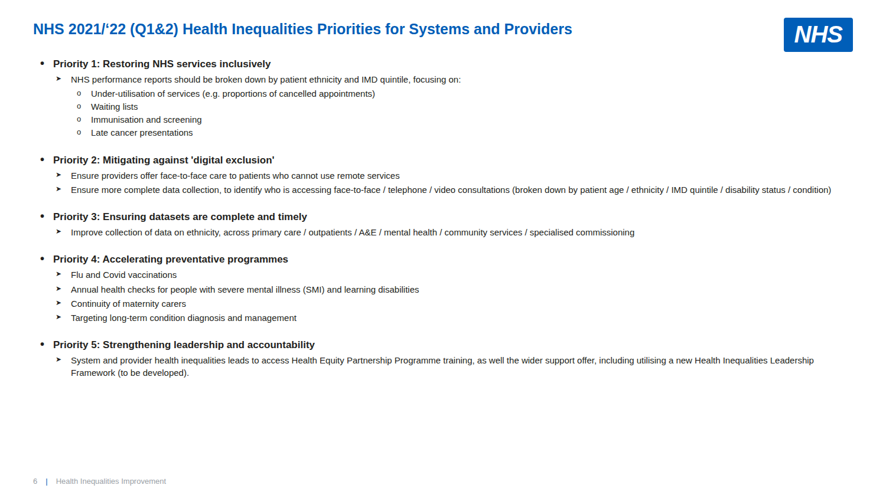NHS
NHS 2021/‘22 (Q1&2) Health Inequalities Priorities for Systems and Providers
Priority 1: Restoring NHS services inclusively
NHS performance reports should be broken down by patient ethnicity and IMD quintile, focusing on:
Under-utilisation of services (e.g. proportions of cancelled appointments)
Waiting lists
Immunisation and screening
Late cancer presentations
Priority 2: Mitigating against 'digital exclusion'
Ensure providers offer face-to-face care to patients who cannot use remote services
Ensure more complete data collection, to identify who is accessing face-to-face / telephone / video consultations (broken down by patient age / ethnicity / IMD quintile / disability status / condition)
Priority 3: Ensuring datasets are complete and timely
Improve collection of data on ethnicity, across primary care / outpatients / A&E / mental health / community services / specialised commissioning
Priority 4: Accelerating preventative programmes
Flu and Covid vaccinations
Annual health checks for people with severe mental illness (SMI) and learning disabilities
Continuity of maternity carers
Targeting long-term condition diagnosis and management
Priority 5: Strengthening leadership and accountability
System and provider health inequalities leads to access Health Equity Partnership Programme training, as well the wider support offer, including utilising a new Health Inequalities Leadership Framework (to be developed).
6 | Health Inequalities Improvement